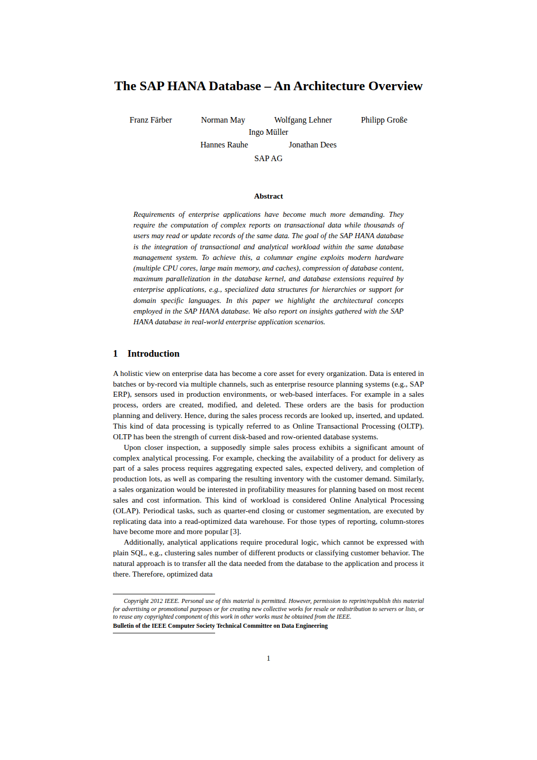The SAP HANA Database – An Architecture Overview
Franz Färber Norman May Wolfgang Lehner Philipp Große Ingo Müller
Hannes Rauhe Jonathan Dees
SAP AG
Abstract
Requirements of enterprise applications have become much more demanding. They require the computation of complex reports on transactional data while thousands of users may read or update records of the same data. The goal of the SAP HANA database is the integration of transactional and analytical workload within the same database management system. To achieve this, a columnar engine exploits modern hardware (multiple CPU cores, large main memory, and caches), compression of database content, maximum parallelization in the database kernel, and database extensions required by enterprise applications, e.g., specialized data structures for hierarchies or support for domain specific languages. In this paper we highlight the architectural concepts employed in the SAP HANA database. We also report on insights gathered with the SAP HANA database in real-world enterprise application scenarios.
1 Introduction
A holistic view on enterprise data has become a core asset for every organization. Data is entered in batches or by-record via multiple channels, such as enterprise resource planning systems (e.g., SAP ERP), sensors used in production environments, or web-based interfaces. For example in a sales process, orders are created, modified, and deleted. These orders are the basis for production planning and delivery. Hence, during the sales process records are looked up, inserted, and updated. This kind of data processing is typically referred to as Online Transactional Processing (OLTP). OLTP has been the strength of current disk-based and row-oriented database systems.
Upon closer inspection, a supposedly simple sales process exhibits a significant amount of complex analytical processing. For example, checking the availability of a product for delivery as part of a sales process requires aggregating expected sales, expected delivery, and completion of production lots, as well as comparing the resulting inventory with the customer demand. Similarly, a sales organization would be interested in profitability measures for planning based on most recent sales and cost information. This kind of workload is considered Online Analytical Processing (OLAP). Periodical tasks, such as quarter-end closing or customer segmentation, are executed by replicating data into a read-optimized data warehouse. For those types of reporting, column-stores have become more and more popular [3].
Additionally, analytical applications require procedural logic, which cannot be expressed with plain SQL, e.g., clustering sales number of different products or classifying customer behavior. The natural approach is to transfer all the data needed from the database to the application and process it there. Therefore, optimized data
Copyright 2012 IEEE. Personal use of this material is permitted. However, permission to reprint/republish this material for advertising or promotional purposes or for creating new collective works for resale or redistribution to servers or lists, or to reuse any copyrighted component of this work in other works must be obtained from the IEEE.
Bulletin of the IEEE Computer Society Technical Committee on Data Engineering
1